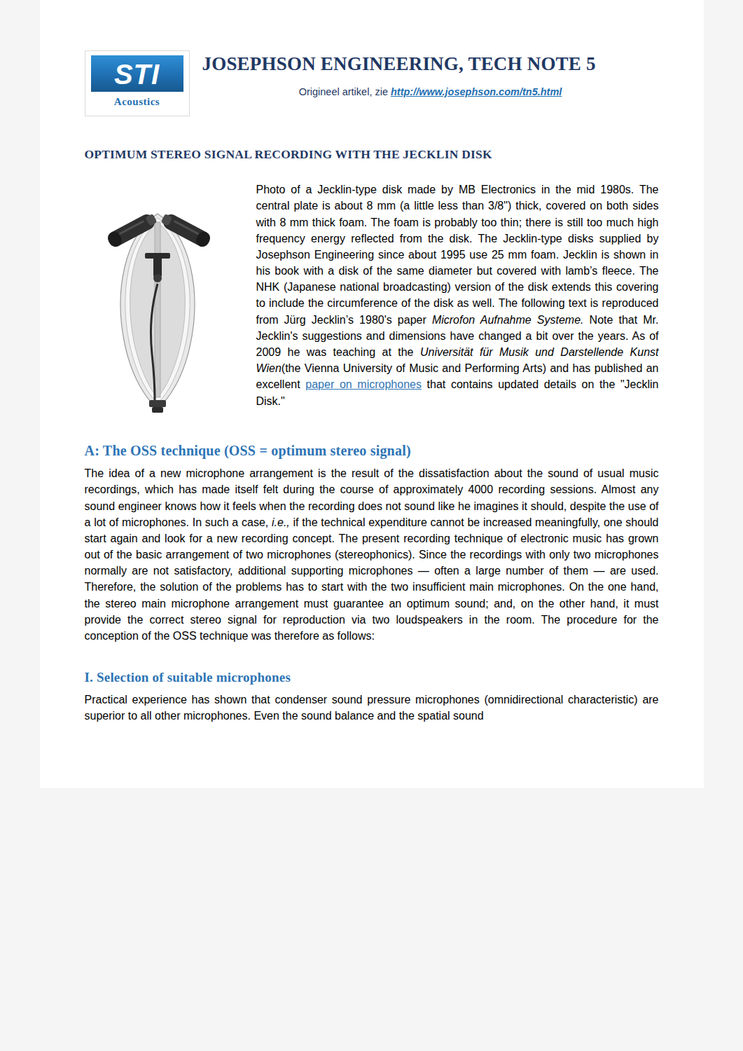STI Acoustics
JOSEPHSON ENGINEERING, TECH NOTE 5
Origineel artikel, zie http://www.josephson.com/tn5.html
OPTIMUM STEREO SIGNAL RECORDING WITH THE JECKLIN DISK
Photo of a Jecklin-type disk made by MB Electronics in the mid 1980s. The central plate is about 8 mm (a little less than 3/8") thick, covered on both sides with 8 mm thick foam. The foam is probably too thin; there is still too much high frequency energy reflected from the disk. The Jecklin-type disks supplied by Josephson Engineering since about 1995 use 25 mm foam. Jecklin is shown in his book with a disk of the same diameter but covered with lamb’s fleece. The NHK (Japanese national broadcasting) version of the disk extends this covering to include the circumference of the disk as well. The following text is reproduced from Jürg Jecklin’s 1980's paper Microfon Aufnahme Systeme. Note that Mr. Jecklin's suggestions and dimensions have changed a bit over the years. As of 2009 he was teaching at the Universität für Musik und Darstellende Kunst Wien(the Vienna University of Music and Performing Arts) and has published an excellent paper on microphones that contains updated details on the "Jecklin Disk."
A: The OSS technique (OSS = optimum stereo signal)
The idea of a new microphone arrangement is the result of the dissatisfaction about the sound of usual music recordings, which has made itself felt during the course of approximately 4000 recording sessions. Almost any sound engineer knows how it feels when the recording does not sound like he imagines it should, despite the use of a lot of microphones. In such a case, i.e., if the technical expenditure cannot be increased meaningfully, one should start again and look for a new recording concept. The present recording technique of electronic music has grown out of the basic arrangement of two microphones (stereophonics). Since the recordings with only two microphones normally are not satisfactory, additional supporting microphones — often a large number of them — are used. Therefore, the solution of the problems has to start with the two insufficient main microphones. On the one hand, the stereo main microphone arrangement must guarantee an optimum sound; and, on the other hand, it must provide the correct stereo signal for reproduction via two loudspeakers in the room. The procedure for the conception of the OSS technique was therefore as follows:
I. Selection of suitable microphones
Practical experience has shown that condenser sound pressure microphones (omnidirectional characteristic) are superior to all other microphones. Even the sound balance and the spatial sound